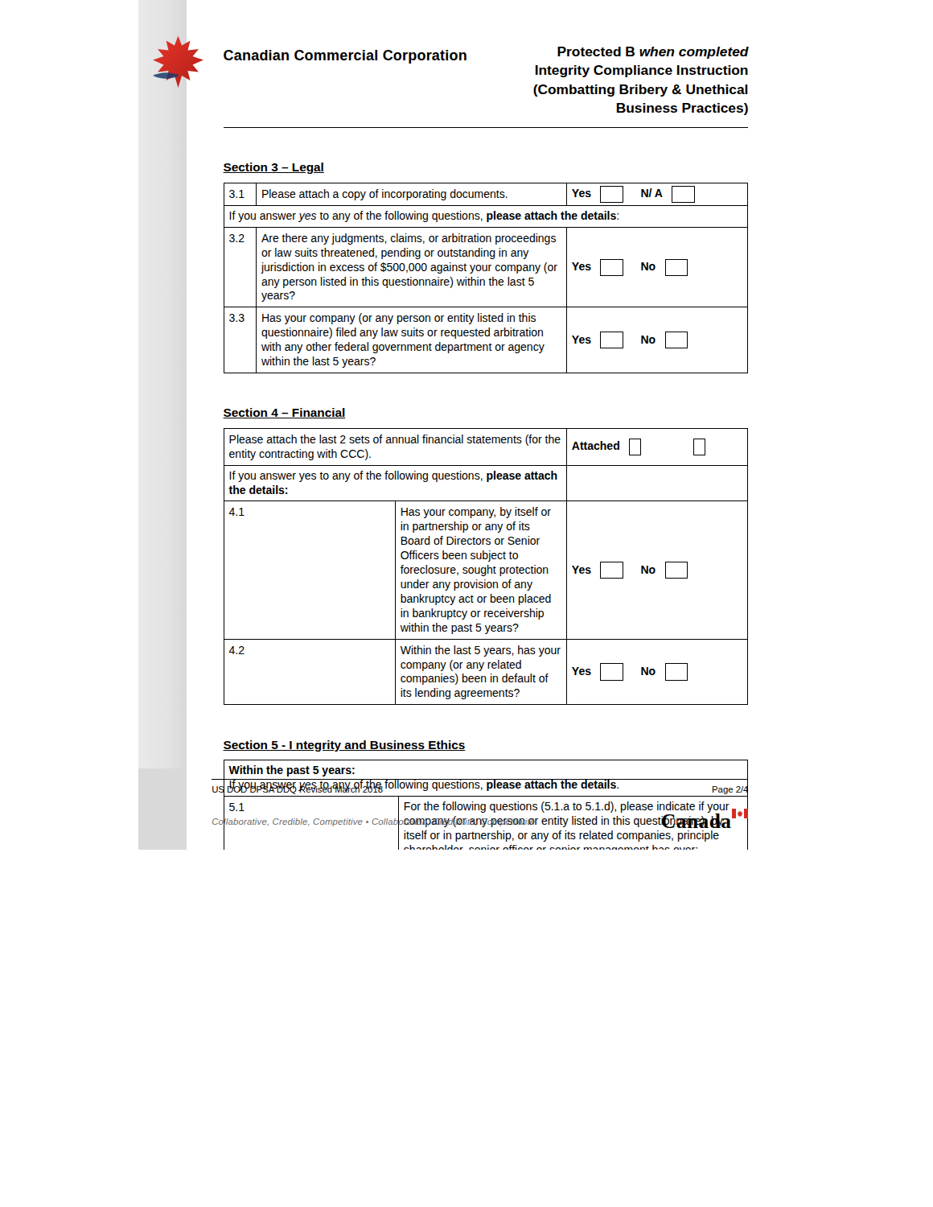Canadian Commercial Corporation
Protected B when completed
Integrity Compliance Instruction
(Combatting Bribery & Unethical
Business Practices)
Section 3 – Legal
| 3.1 | Please attach a copy of incorporating documents. | Yes N/ A |
| If you answer yes to any of the following questions, please attach the details : |
| 3.2 | Are there any judgments, claims, or arbitration proceedings or law suits threatened, pending or outstanding in any jurisdiction in excess of $500,000 against your company (or any person listed in this questionnaire) within the last 5 years? | Yes No |
| 3.3 | Has your company (or any person or entity listed in this questionnaire) filed any law suits or requested arbitration with any other federal government department or agency within the last 5 years? | Yes No |
Section 4 – Financial
| Please attach the last 2 sets of annual financial statements (for the entity contracting with CCC). | Attached |
| If you answer yes to any of the following questions, please attach the details: | |
| 4.1 | Has your company, by itself or in partnership or any of its Board of Directors or Senior Officers been subject to foreclosure, sought protection under any provision of any bankruptcy act or been placed in bankruptcy or receivership within the past 5 years? | Yes No |
| 4.2 | Within the last 5 years, has your company (or any related companies) been in default of its lending agreements? | Yes No |
Section 5 - I ntegrity and Business Ethics
| Within the past 5 years: If you answer yes to any of the following questions, please attach the details . |
| 5.1 | For the following questions (5.1.a to 5.1.d), please indicate if your company (or any person or entity listed in this questionnaire), by itself or in partnership, or any of its related companies, principle shareholder, senior officer or senior management has ever: |
| a. | been debarred by any government or international organization from tendering? | Yes No |
| b. | been investigated for, been charged with, or been found guilty in any court, or subject to equivalent administrative measures, for violation of the Corruption of Foreign Public Officials Act or any other anti-corruption/ bribery laws? | Yes No |
| c. | been investigated for, been charged with, or been found guilty in any court, or subject to equivalent administrative measures of violating any rules or regulations governing the purchase or sale of goods or services to or by any government? | Yes No |
| d. | been investigated or found guilty of violations involving income tax fraud, securities or competition laws? | Yes No |
US DOD DPSA DDQ Revised March 2018 Page 2/4
Collaborative, Credible, Competitive • Collaboration, Crédibilité, Compétitivité
Canada